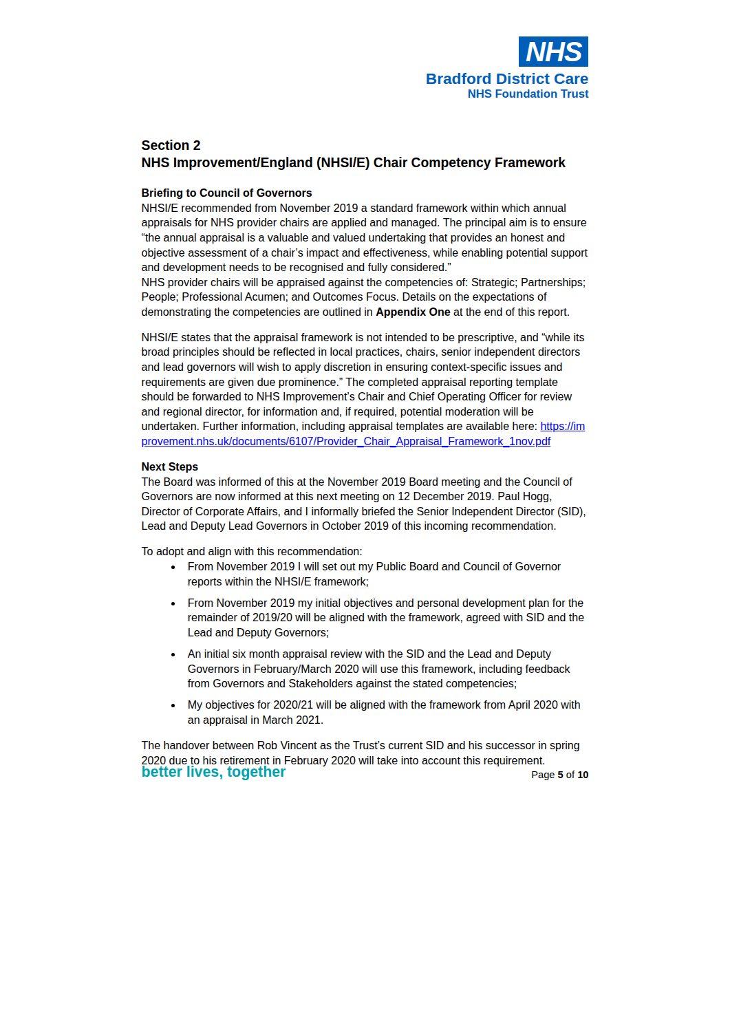NHS
Bradford District Care NHS Foundation Trust
Section 2
NHS Improvement/England (NHSI/E) Chair Competency Framework
Briefing to Council of Governors
NHSI/E recommended from November 2019 a standard framework within which annual appraisals for NHS provider chairs are applied and managed. The principal aim is to ensure “the annual appraisal is a valuable and valued undertaking that provides an honest and objective assessment of a chair’s impact and effectiveness, while enabling potential support and development needs to be recognised and fully considered.”
NHS provider chairs will be appraised against the competencies of: Strategic; Partnerships; People; Professional Acumen; and Outcomes Focus. Details on the expectations of demonstrating the competencies are outlined in Appendix One at the end of this report.
NHSI/E states that the appraisal framework is not intended to be prescriptive, and “while its broad principles should be reflected in local practices, chairs, senior independent directors and lead governors will wish to apply discretion in ensuring context-specific issues and requirements are given due prominence.” The completed appraisal reporting template should be forwarded to NHS Improvement’s Chair and Chief Operating Officer for review and regional director, for information and, if required, potential moderation will be undertaken. Further information, including appraisal templates are available here: https://improvement.nhs.uk/documents/6107/Provider_Chair_Appraisal_Framework_1nov.pdf
Next Steps
The Board was informed of this at the November 2019 Board meeting and the Council of Governors are now informed at this next meeting on 12 December 2019. Paul Hogg, Director of Corporate Affairs, and I informally briefed the Senior Independent Director (SID), Lead and Deputy Lead Governors in October 2019 of this incoming recommendation.
To adopt and align with this recommendation:
From November 2019 I will set out my Public Board and Council of Governor reports within the NHSI/E framework;
From November 2019 my initial objectives and personal development plan for the remainder of 2019/20 will be aligned with the framework, agreed with SID and the Lead and Deputy Governors;
An initial six month appraisal review with the SID and the Lead and Deputy Governors in February/March 2020 will use this framework, including feedback from Governors and Stakeholders against the stated competencies;
My objectives for 2020/21 will be aligned with the framework from April 2020 with an appraisal in March 2021.
The handover between Rob Vincent as the Trust’s current SID and his successor in spring 2020 due to his retirement in February 2020 will take into account this requirement.
better lives, together
Page 5 of 10